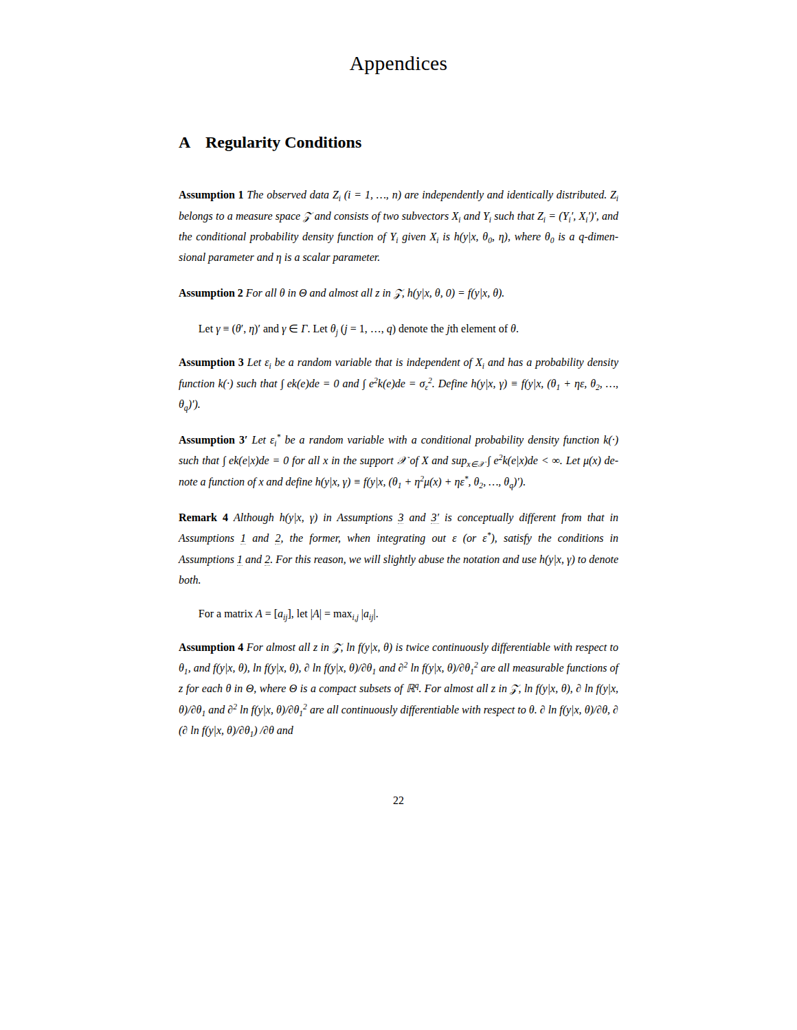Appendices
ARegularity Conditions
Assumption 1 The observed data Zi (i = 1, …, n) are independently and identically distributed. Zi belongs to a measure space 𝒵 and consists of two subvectors Xi and Yi such that Zi = (Yi′, Xi′)′, and the conditional probability density function of Yi given Xi is h(y|x, θ0, η), where θ0 is a q-dimensional parameter and η is a scalar parameter.
Assumption 2 For all θ in Θ and almost all z in 𝒵, h(y|x, θ, 0) = f(y|x, θ).
Let γ ≡ (θ′, η)′ and γ ∈ Γ. Let θj (j = 1, …, q) denote the jth element of θ.
Assumption 3 Let εi be a random variable that is independent of Xi and has a probability density function k(·) such that ∫ ek(e)de = 0 and ∫ e2k(e)de = σε2. Define h(y|x, γ) ≡ f(y|x, (θ1 + ηε, θ2, …, θq)′).
Assumption 3′ Let εi* be a random variable with a conditional probability density function k(·) such that ∫ ek(e|x)de = 0 for all x in the support 𝒳 of X and supx∈𝒳 ∫ e2k(e|x)de < ∞. Let μ(x) denote a function of x and define h(y|x, γ) ≡ f(y|x, (θ1 + η2μ(x) + ηε*, θ2, …, θq)′).
Remark 4 Although h(y|x, γ) in Assumptions 3 and 3′ is conceptually different from that in Assumptions 1 and 2, the former, when integrating out ε (or ε*), satisfy the conditions in Assumptions 1 and 2. For this reason, we will slightly abuse the notation and use h(y|x, γ) to denote both.
For a matrix A = [aij], let |A| = maxi,j |aij|.
Assumption 4 For almost all z in 𝒵, ln f(y|x, θ) is twice continuously differentiable with respect to θ1, and f(y|x, θ), ln f(y|x, θ), ∂ ln f(y|x, θ)/∂θ1 and ∂2 ln f(y|x, θ)/∂θ12 are all measurable functions of z for each θ in Θ, where Θ is a compact subsets of ℝq. For almost all z in 𝒵, ln f(y|x, θ), ∂ ln f(y|x, θ)/∂θ1 and ∂2 ln f(y|x, θ)/∂θ12 are all continuously differentiable with respect to θ. ∂ ln f(y|x, θ)/∂θ, ∂ (∂ ln f(y|x, θ)/∂θ1) /∂θ and
22